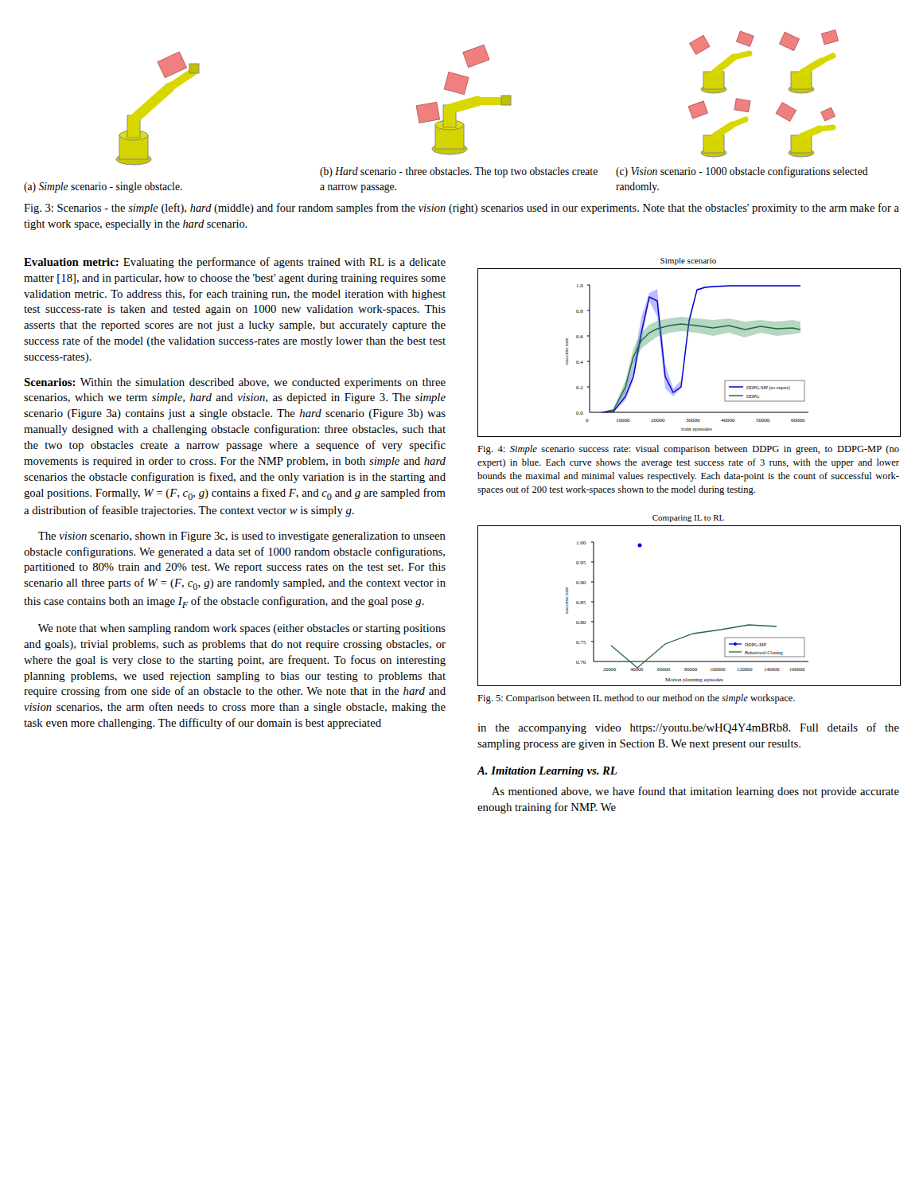(a) Simple scenario - single obstacle.
(b) Hard scenario - three obstacles. The top two obstacles create a narrow passage.
(c) Vision scenario - 1000 obstacle configurations selected randomly.
Fig. 3: Scenarios - the simple (left), hard (middle) and four random samples from the vision (right) scenarios used in our experiments. Note that the obstacles' proximity to the arm make for a tight work space, especially in the hard scenario.
Evaluation metric: Evaluating the performance of agents trained with RL is a delicate matter [18], and in particular, how to choose the 'best' agent during training requires some validation metric. To address this, for each training run, the model iteration with highest test success-rate is taken and tested again on 1000 new validation work-spaces. This asserts that the reported scores are not just a lucky sample, but accurately capture the success rate of the model (the validation success-rates are mostly lower than the best test success-rates).
Scenarios: Within the simulation described above, we conducted experiments on three scenarios, which we term simple, hard and vision, as depicted in Figure 3. The simple scenario (Figure 3a) contains just a single obstacle. The hard scenario (Figure 3b) was manually designed with a challenging obstacle configuration: three obstacles, such that the two top obstacles create a narrow passage where a sequence of very specific movements is required in order to cross. For the NMP problem, in both simple and hard scenarios the obstacle configuration is fixed, and the only variation is in the starting and goal positions. Formally, W = (F, c0, g) contains a fixed F, and c0 and g are sampled from a distribution of feasible trajectories. The context vector w is simply g.
The vision scenario, shown in Figure 3c, is used to investigate generalization to unseen obstacle configurations. We generated a data set of 1000 random obstacle configurations, partitioned to 80% train and 20% test. We report success rates on the test set. For this scenario all three parts of W = (F, c0, g) are randomly sampled, and the context vector in this case contains both an image IF of the obstacle configuration, and the goal pose g.
We note that when sampling random work spaces (either obstacles or starting positions and goals), trivial problems, such as problems that do not require crossing obstacles, or where the goal is very close to the starting point, are frequent. To focus on interesting planning problems, we used rejection sampling to bias our testing to problems that require crossing from one side of an obstacle to the other. We note that in the hard and vision scenarios, the arm often needs to cross more than a single obstacle, making the task even more challenging. The difficulty of our domain is best appreciated
Simple scenario
1.0 0.8 0.6 0.4 0.2 0.0 0 10000 20000 30000 40000 50000 60000 train episodes success rate DDPG-MP (no expert) DDPG
Fig. 4: Simple scenario success rate: visual comparison between DDPG in green, to DDPG-MP (no expert) in blue. Each curve shows the average test success rate of 3 runs, with the upper and lower bounds the maximal and minimal values respectively. Each data-point is the count of successful work-spaces out of 200 test work-spaces shown to the model during testing.
Comparing IL to RL
1.00 0.95 0.90 0.85 0.80 0.75 0.70 20000 40000 60000 80000 100000 120000 140000 160000 Motion planning episodes success rate DDPG-MP Behavioral-Cloning
Fig. 5: Comparison between IL method to our method on the simple workspace.
in the accompanying video https://youtu.be/wHQ4Y4mBRb8. Full details of the sampling process are given in Section B. We next present our results.
A. Imitation Learning vs. RL
As mentioned above, we have found that imitation learning does not provide accurate enough training for NMP. We